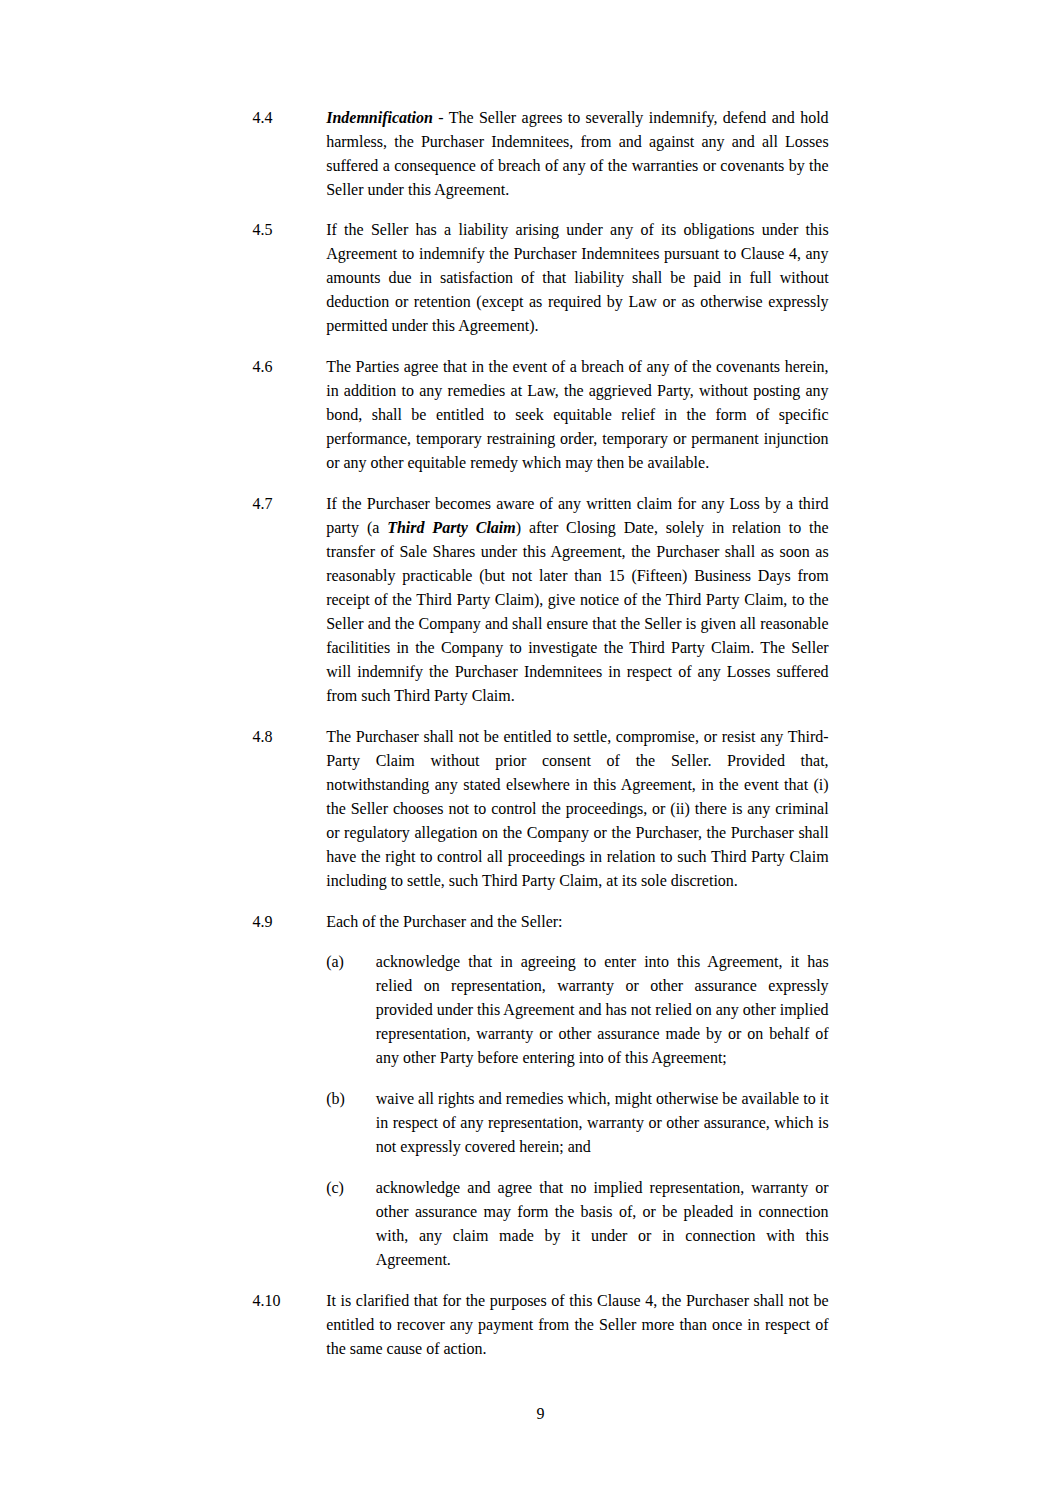4.4
Indemnification - The Seller agrees to severally indemnify, defend and hold harmless, the Purchaser Indemnitees, from and against any and all Losses suffered a consequence of breach of any of the warranties or covenants by the Seller under this Agreement.
4.5
If the Seller has a liability arising under any of its obligations under this Agreement to indemnify the Purchaser Indemnitees pursuant to Clause 4, any amounts due in satisfaction of that liability shall be paid in full without deduction or retention (except as required by Law or as otherwise expressly permitted under this Agreement).
4.6
The Parties agree that in the event of a breach of any of the covenants herein, in addition to any remedies at Law, the aggrieved Party, without posting any bond, shall be entitled to seek equitable relief in the form of specific performance, temporary restraining order, temporary or permanent injunction or any other equitable remedy which may then be available.
4.7
If the Purchaser becomes aware of any written claim for any Loss by a third party (a Third Party Claim) after Closing Date, solely in relation to the transfer of Sale Shares under this Agreement, the Purchaser shall as soon as reasonably practicable (but not later than 15 (Fifteen) Business Days from receipt of the Third Party Claim), give notice of the Third Party Claim, to the Seller and the Company and shall ensure that the Seller is given all reasonable facilitities in the Company to investigate the Third Party Claim. The Seller will indemnify the Purchaser Indemnitees in respect of any Losses suffered from such Third Party Claim.
4.8
The Purchaser shall not be entitled to settle, compromise, or resist any Third-Party Claim without prior consent of the Seller. Provided that, notwithstanding any stated elsewhere in this Agreement, in the event that (i) the Seller chooses not to control the proceedings, or (ii) there is any criminal or regulatory allegation on the Company or the Purchaser, the Purchaser shall have the right to control all proceedings in relation to such Third Party Claim including to settle, such Third Party Claim, at its sole discretion.
4.9
Each of the Purchaser and the Seller:
(a)
acknowledge that in agreeing to enter into this Agreement, it has relied on representation, warranty or other assurance expressly provided under this Agreement and has not relied on any other implied representation, warranty or other assurance made by or on behalf of any other Party before entering into of this Agreement;
(b)
waive all rights and remedies which, might otherwise be available to it in respect of any representation, warranty or other assurance, which is not expressly covered herein; and
(c)
acknowledge and agree that no implied representation, warranty or other assurance may form the basis of, or be pleaded in connection with, any claim made by it under or in connection with this Agreement.
4.10
It is clarified that for the purposes of this Clause 4, the Purchaser shall not be entitled to recover any payment from the Seller more than once in respect of the same cause of action.
9